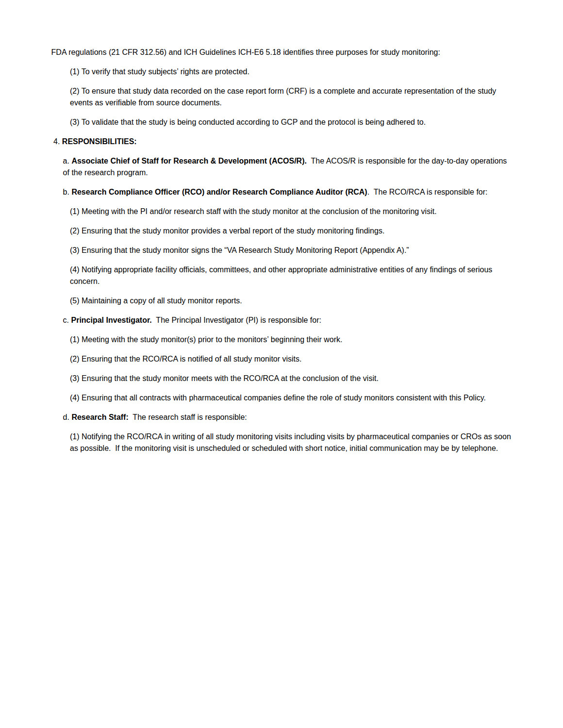FDA regulations (21 CFR 312.56) and ICH Guidelines ICH-E6 5.18 identifies three purposes for study monitoring:
(1) To verify that study subjects’ rights are protected.
(2) To ensure that study data recorded on the case report form (CRF) is a complete and accurate representation of the study events as verifiable from source documents.
(3) To validate that the study is being conducted according to GCP and the protocol is being adhered to.
4. RESPONSIBILITIES:
a. Associate Chief of Staff for Research & Development (ACOS/R). The ACOS/R is responsible for the day-to-day operations of the research program.
b. Research Compliance Officer (RCO) and/or Research Compliance Auditor (RCA). The RCO/RCA is responsible for:
(1) Meeting with the PI and/or research staff with the study monitor at the conclusion of the monitoring visit.
(2) Ensuring that the study monitor provides a verbal report of the study monitoring findings.
(3) Ensuring that the study monitor signs the “VA Research Study Monitoring Report (Appendix A).”
(4) Notifying appropriate facility officials, committees, and other appropriate administrative entities of any findings of serious concern.
(5) Maintaining a copy of all study monitor reports.
c. Principal Investigator. The Principal Investigator (PI) is responsible for:
(1) Meeting with the study monitor(s) prior to the monitors’ beginning their work.
(2) Ensuring that the RCO/RCA is notified of all study monitor visits.
(3) Ensuring that the study monitor meets with the RCO/RCA at the conclusion of the visit.
(4) Ensuring that all contracts with pharmaceutical companies define the role of study monitors consistent with this Policy.
d. Research Staff: The research staff is responsible:
(1) Notifying the RCO/RCA in writing of all study monitoring visits including visits by pharmaceutical companies or CROs as soon as possible. If the monitoring visit is unscheduled or scheduled with short notice, initial communication may be by telephone.